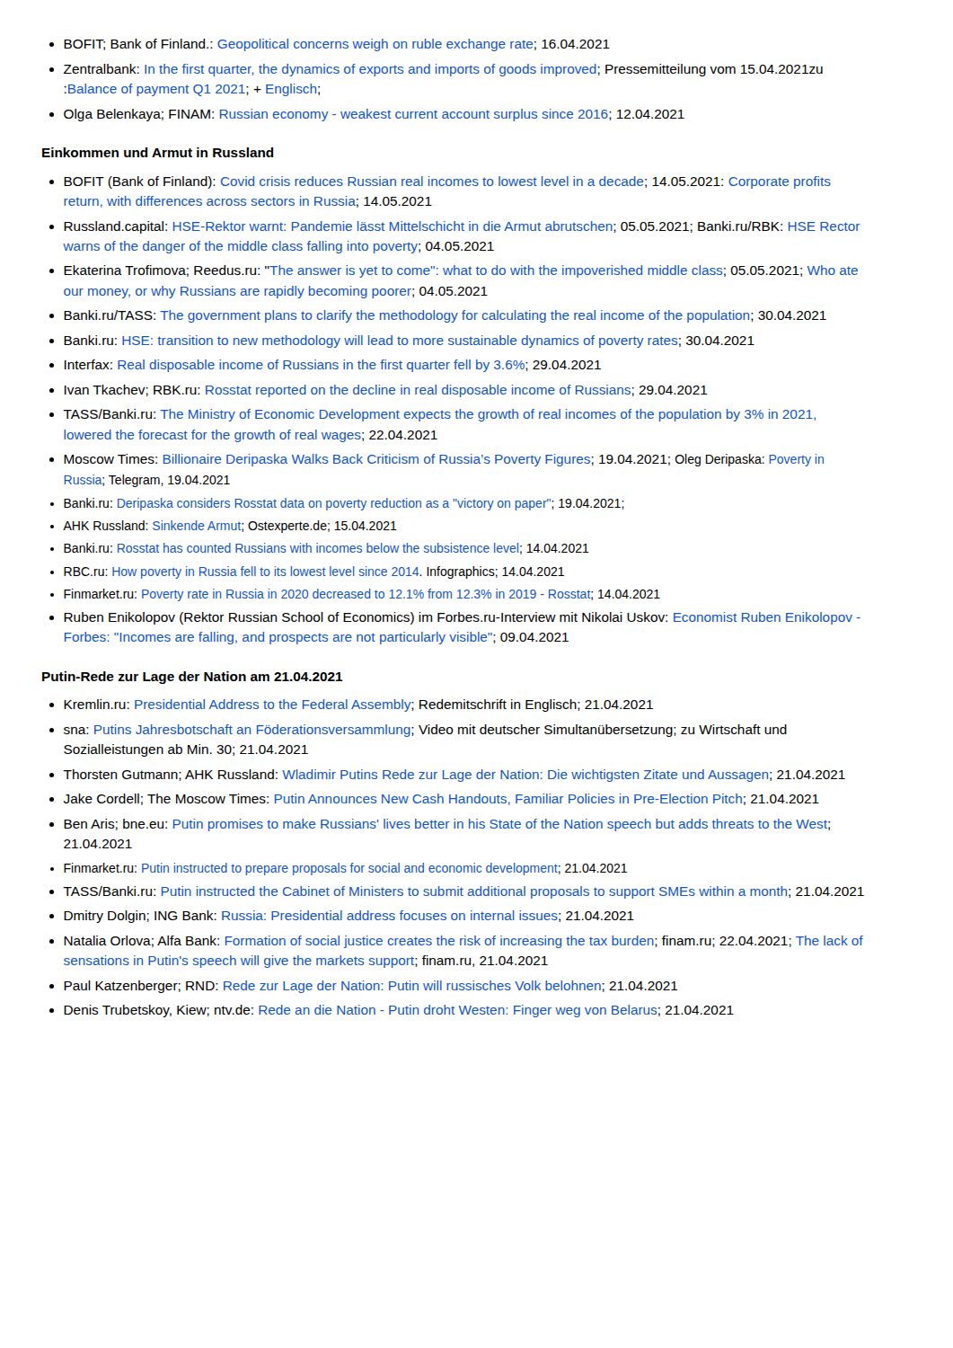BOFIT; Bank of Finland.: Geopolitical concerns weigh on ruble exchange rate; 16.04.2021
Zentralbank: In the first quarter, the dynamics of exports and imports of goods improved; Pressemitteilung vom 15.04.2021zu :Balance of payment Q1 2021; + Englisch;
Olga Belenkaya; FINAM: Russian economy - weakest current account surplus since 2016; 12.04.2021
Einkommen und Armut in Russland
BOFIT (Bank of Finland): Covid crisis reduces Russian real incomes to lowest level in a decade; 14.05.2021: Corporate profits return, with differences across sectors in Russia; 14.05.2021
Russland.capital: HSE-Rektor warnt: Pandemie lässt Mittelschicht in die Armut abrutschen; 05.05.2021; Banki.ru/RBK: HSE Rector warns of the danger of the middle class falling into poverty; 04.05.2021
Ekaterina Trofimova; Reedus.ru: "The answer is yet to come": what to do with the impoverished middle class; 05.05.2021; Who ate our money, or why Russians are rapidly becoming poorer; 04.05.2021
Banki.ru/TASS: The government plans to clarify the methodology for calculating the real income of the population; 30.04.2021
Banki.ru: HSE: transition to new methodology will lead to more sustainable dynamics of poverty rates; 30.04.2021
Interfax: Real disposable income of Russians in the first quarter fell by 3.6%; 29.04.2021
Ivan Tkachev; RBK.ru: Rosstat reported on the decline in real disposable income of Russians; 29.04.2021
TASS/Banki.ru: The Ministry of Economic Development expects the growth of real incomes of the population by 3% in 2021, lowered the forecast for the growth of real wages; 22.04.2021
Moscow Times: Billionaire Deripaska Walks Back Criticism of Russia’s Poverty Figures; 19.04.2021; Oleg Deripaska: Poverty in Russia; Telegram, 19.04.2021
Banki.ru: Deripaska considers Rosstat data on poverty reduction as a "victory on paper"; 19.04.2021;
AHK Russland: Sinkende Armut; Ostexperte.de; 15.04.2021
Banki.ru: Rosstat has counted Russians with incomes below the subsistence level; 14.04.2021
RBC.ru: How poverty in Russia fell to its lowest level since 2014. Infographics; 14.04.2021
Finmarket.ru: Poverty rate in Russia in 2020 decreased to 12.1% from 12.3% in 2019 - Rosstat; 14.04.2021
Ruben Enikolopov (Rektor Russian School of Economics) im Forbes.ru-Interview mit Nikolai Uskov: Economist Ruben Enikolopov - Forbes: "Incomes are falling, and prospects are not particularly visible"; 09.04.2021
Putin-Rede zur Lage der Nation am 21.04.2021
Kremlin.ru: Presidential Address to the Federal Assembly; Redemitschrift in Englisch; 21.04.2021
sna: Putins Jahresbotschaft an Föderationsversammlung; Video mit deutscher Simultanübersetzung; zu Wirtschaft und Sozialleistungen ab Min. 30; 21.04.2021
Thorsten Gutmann; AHK Russland: Wladimir Putins Rede zur Lage der Nation: Die wichtigsten Zitate und Aussagen; 21.04.2021
Jake Cordell; The Moscow Times: Putin Announces New Cash Handouts, Familiar Policies in Pre-Election Pitch; 21.04.2021
Ben Aris; bne.eu: Putin promises to make Russians' lives better in his State of the Nation speech but adds threats to the West; 21.04.2021
Finmarket.ru: Putin instructed to prepare proposals for social and economic development; 21.04.2021
TASS/Banki.ru: Putin instructed the Cabinet of Ministers to submit additional proposals to support SMEs within a month; 21.04.2021
Dmitry Dolgin; ING Bank: Russia: Presidential address focuses on internal issues; 21.04.2021
Natalia Orlova; Alfa Bank: Formation of social justice creates the risk of increasing the tax burden; finam.ru; 22.04.2021; The lack of sensations in Putin's speech will give the markets support; finam.ru, 21.04.2021
Paul Katzenberger; RND: Rede zur Lage der Nation: Putin will russisches Volk belohnen; 21.04.2021
Denis Trubetskoy, Kiew; ntv.de: Rede an die Nation - Putin droht Westen: Finger weg von Belarus; 21.04.2021